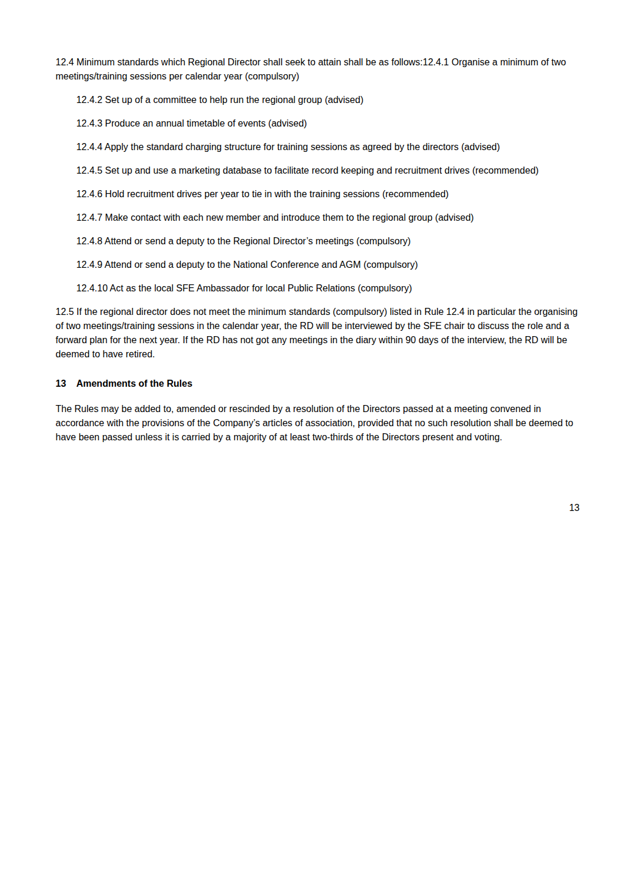12.4 Minimum standards which Regional Director shall seek to attain shall be as follows:12.4.1 Organise a minimum of two meetings/training sessions per calendar year (compulsory)
12.4.2 Set up of a committee to help run the regional group (advised)
12.4.3 Produce an annual timetable of events (advised)
12.4.4 Apply the standard charging structure for training sessions as agreed by the directors (advised)
12.4.5 Set up and use a marketing database to facilitate record keeping and recruitment drives (recommended)
12.4.6 Hold recruitment drives per year to tie in with the training sessions (recommended)
12.4.7 Make contact with each new member and introduce them to the regional group (advised)
12.4.8 Attend or send a deputy to the Regional Director’s meetings (compulsory)
12.4.9 Attend or send a deputy to the National Conference and AGM (compulsory)
12.4.10 Act as the local SFE Ambassador for local Public Relations (compulsory)
12.5 If the regional director does not meet the minimum standards (compulsory) listed in Rule 12.4 in particular the organising of two meetings/training sessions in the calendar year, the RD will be interviewed by the SFE chair to discuss the role and a forward plan for the next year. If the RD has not got any meetings in the diary within 90 days of the interview, the RD will be deemed to have retired.
13 Amendments of the Rules
The Rules may be added to, amended or rescinded by a resolution of the Directors passed at a meeting convened in accordance with the provisions of the Company’s articles of association, provided that no such resolution shall be deemed to have been passed unless it is carried by a majority of at least two-thirds of the Directors present and voting.
13